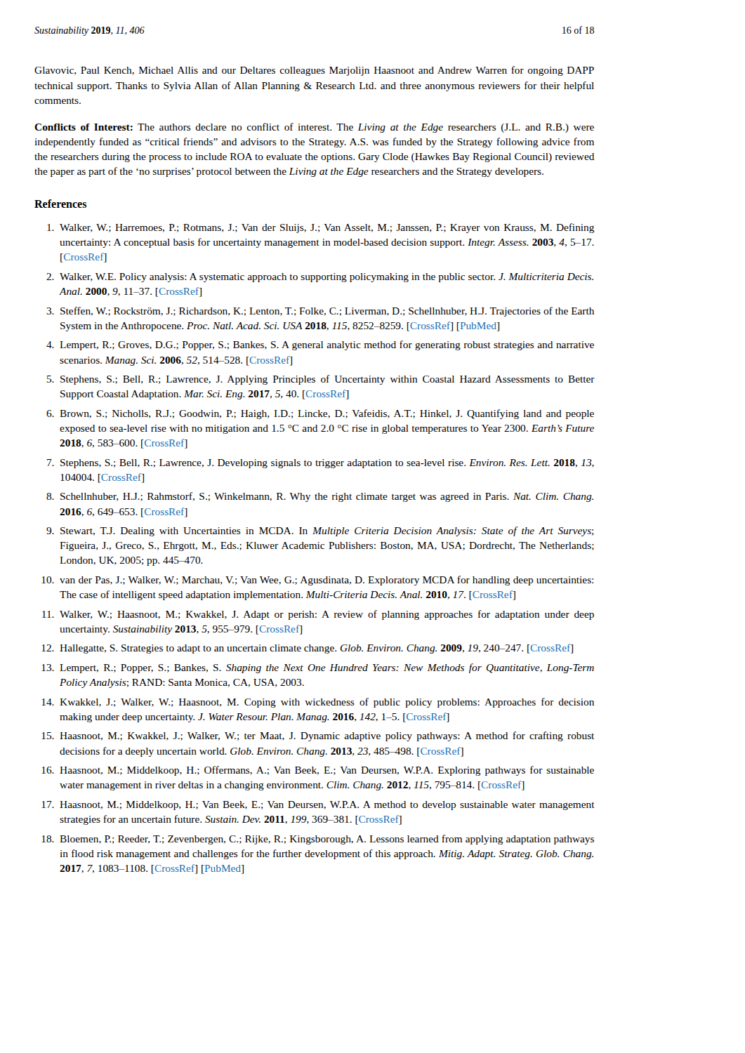Sustainability 2019, 11, 406 16 of 18
Glavovic, Paul Kench, Michael Allis and our Deltares colleagues Marjolijn Haasnoot and Andrew Warren for ongoing DAPP technical support. Thanks to Sylvia Allan of Allan Planning & Research Ltd. and three anonymous reviewers for their helpful comments.
Conflicts of Interest: The authors declare no conflict of interest. The Living at the Edge researchers (J.L. and R.B.) were independently funded as “critical friends” and advisors to the Strategy. A.S. was funded by the Strategy following advice from the researchers during the process to include ROA to evaluate the options. Gary Clode (Hawkes Bay Regional Council) reviewed the paper as part of the ‘no surprises’ protocol between the Living at the Edge researchers and the Strategy developers.
References
Walker, W.; Harremoes, P.; Rotmans, J.; Van der Sluijs, J.; Van Asselt, M.; Janssen, P.; Krayer von Krauss, M. Defining uncertainty: A conceptual basis for uncertainty management in model-based decision support. Integr. Assess. 2003, 4, 5–17. [CrossRef]
Walker, W.E. Policy analysis: A systematic approach to supporting policymaking in the public sector. J. Multicriteria Decis. Anal. 2000, 9, 11–37. [CrossRef]
Steffen, W.; Rockström, J.; Richardson, K.; Lenton, T.; Folke, C.; Liverman, D.; Schellnhuber, H.J. Trajectories of the Earth System in the Anthropocene. Proc. Natl. Acad. Sci. USA 2018, 115, 8252–8259. [CrossRef] [PubMed]
Lempert, R.; Groves, D.G.; Popper, S.; Bankes, S. A general analytic method for generating robust strategies and narrative scenarios. Manag. Sci. 2006, 52, 514–528. [CrossRef]
Stephens, S.; Bell, R.; Lawrence, J. Applying Principles of Uncertainty within Coastal Hazard Assessments to Better Support Coastal Adaptation. Mar. Sci. Eng. 2017, 5, 40. [CrossRef]
Brown, S.; Nicholls, R.J.; Goodwin, P.; Haigh, I.D.; Lincke, D.; Vafeidis, A.T.; Hinkel, J. Quantifying land and people exposed to sea-level rise with no mitigation and 1.5 °C and 2.0 °C rise in global temperatures to Year 2300. Earth’s Future 2018, 6, 583–600. [CrossRef]
Stephens, S.; Bell, R.; Lawrence, J. Developing signals to trigger adaptation to sea-level rise. Environ. Res. Lett. 2018, 13, 104004. [CrossRef]
Schellnhuber, H.J.; Rahmstorf, S.; Winkelmann, R. Why the right climate target was agreed in Paris. Nat. Clim. Chang. 2016, 6, 649–653. [CrossRef]
Stewart, T.J. Dealing with Uncertainties in MCDA. In Multiple Criteria Decision Analysis: State of the Art Surveys; Figueira, J., Greco, S., Ehrgott, M., Eds.; Kluwer Academic Publishers: Boston, MA, USA; Dordrecht, The Netherlands; London, UK, 2005; pp. 445–470.
van der Pas, J.; Walker, W.; Marchau, V.; Van Wee, G.; Agusdinata, D. Exploratory MCDA for handling deep uncertainties: The case of intelligent speed adaptation implementation. Multi-Criteria Decis. Anal. 2010, 17. [CrossRef]
Walker, W.; Haasnoot, M.; Kwakkel, J. Adapt or perish: A review of planning approaches for adaptation under deep uncertainty. Sustainability 2013, 5, 955–979. [CrossRef]
Hallegatte, S. Strategies to adapt to an uncertain climate change. Glob. Environ. Chang. 2009, 19, 240–247. [CrossRef]
Lempert, R.; Popper, S.; Bankes, S. Shaping the Next One Hundred Years: New Methods for Quantitative, Long-Term Policy Analysis; RAND: Santa Monica, CA, USA, 2003.
Kwakkel, J.; Walker, W.; Haasnoot, M. Coping with wickedness of public policy problems: Approaches for decision making under deep uncertainty. J. Water Resour. Plan. Manag. 2016, 142, 1–5. [CrossRef]
Haasnoot, M.; Kwakkel, J.; Walker, W.; ter Maat, J. Dynamic adaptive policy pathways: A method for crafting robust decisions for a deeply uncertain world. Glob. Environ. Chang. 2013, 23, 485–498. [CrossRef]
Haasnoot, M.; Middelkoop, H.; Offermans, A.; Van Beek, E.; Van Deursen, W.P.A. Exploring pathways for sustainable water management in river deltas in a changing environment. Clim. Chang. 2012, 115, 795–814. [CrossRef]
Haasnoot, M.; Middelkoop, H.; Van Beek, E.; Van Deursen, W.P.A. A method to develop sustainable water management strategies for an uncertain future. Sustain. Dev. 2011, 199, 369–381. [CrossRef]
Bloemen, P.; Reeder, T.; Zevenbergen, C.; Rijke, R.; Kingsborough, A. Lessons learned from applying adaptation pathways in flood risk management and challenges for the further development of this approach. Mitig. Adapt. Strateg. Glob. Chang. 2017, 7, 1083–1108. [CrossRef] [PubMed]